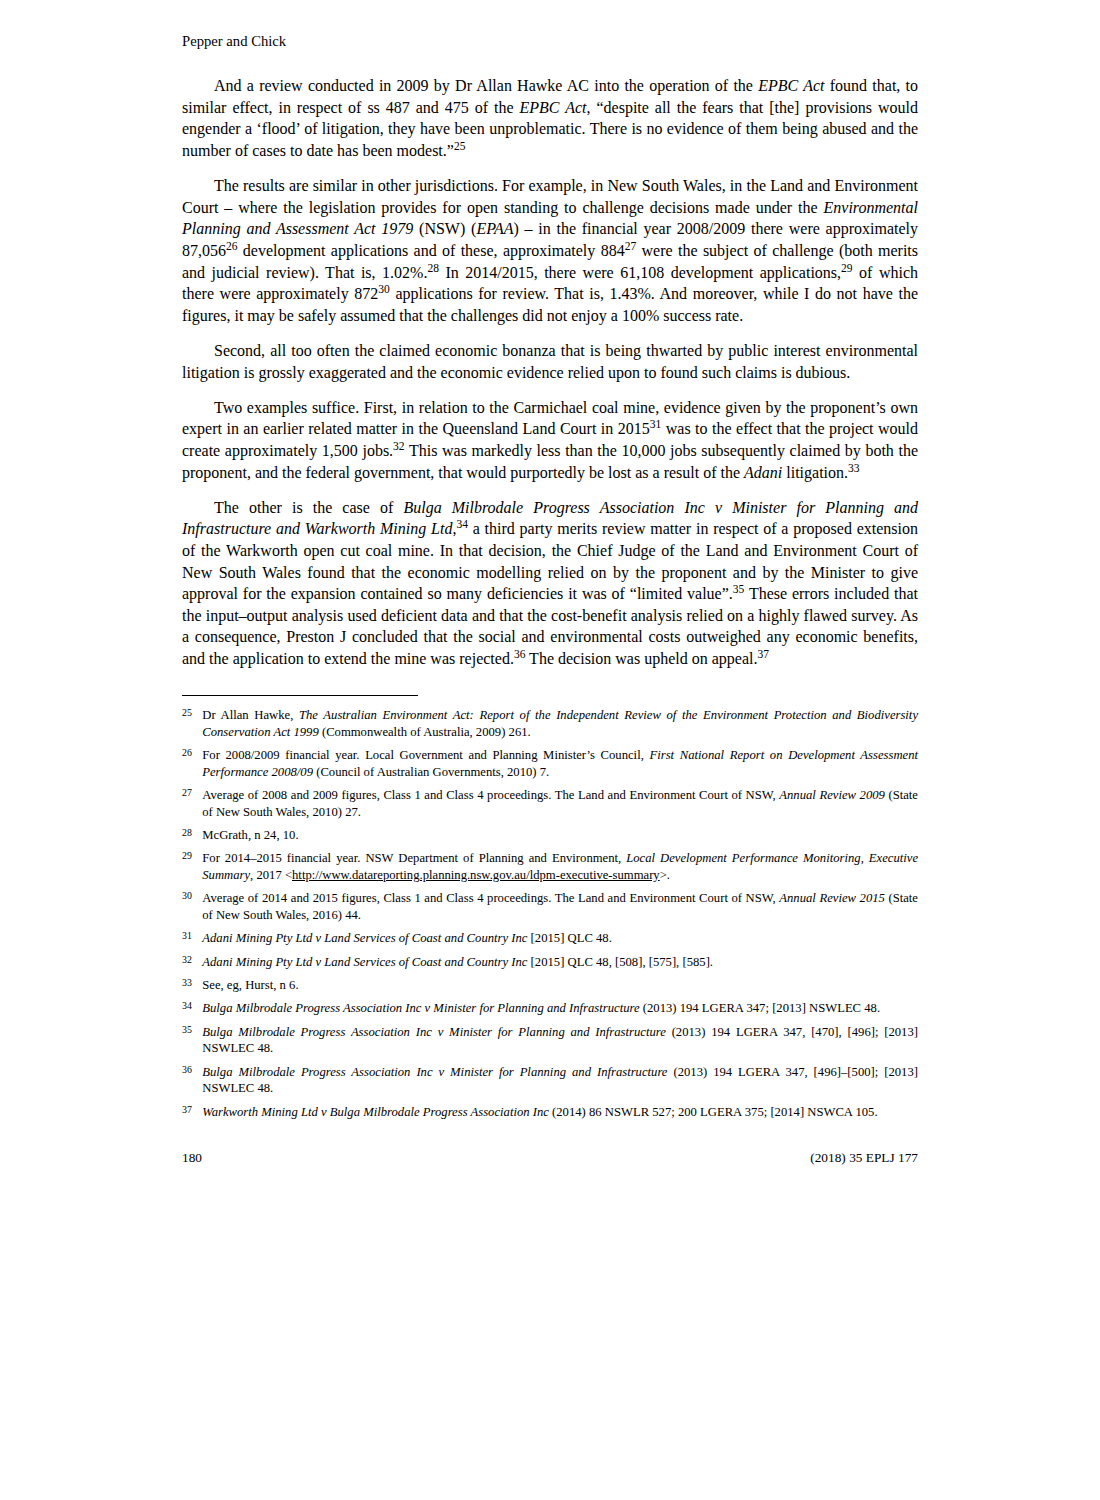Pepper and Chick
And a review conducted in 2009 by Dr Allan Hawke AC into the operation of the EPBC Act found that, to similar effect, in respect of ss 487 and 475 of the EPBC Act, “despite all the fears that [the] provisions would engender a ‘flood’ of litigation, they have been unproblematic. There is no evidence of them being abused and the number of cases to date has been modest.”25
The results are similar in other jurisdictions. For example, in New South Wales, in the Land and Environment Court – where the legislation provides for open standing to challenge decisions made under the Environmental Planning and Assessment Act 1979 (NSW) (EPAA) – in the financial year 2008/2009 there were approximately 87,05626 development applications and of these, approximately 88427 were the subject of challenge (both merits and judicial review). That is, 1.02%.28 In 2014/2015, there were 61,108 development applications,29 of which there were approximately 87230 applications for review. That is, 1.43%. And moreover, while I do not have the figures, it may be safely assumed that the challenges did not enjoy a 100% success rate.
Second, all too often the claimed economic bonanza that is being thwarted by public interest environmental litigation is grossly exaggerated and the economic evidence relied upon to found such claims is dubious.
Two examples suffice. First, in relation to the Carmichael coal mine, evidence given by the proponent’s own expert in an earlier related matter in the Queensland Land Court in 201531 was to the effect that the project would create approximately 1,500 jobs.32 This was markedly less than the 10,000 jobs subsequently claimed by both the proponent, and the federal government, that would purportedly be lost as a result of the Adani litigation.33
The other is the case of Bulga Milbrodale Progress Association Inc v Minister for Planning and Infrastructure and Warkworth Mining Ltd,34 a third party merits review matter in respect of a proposed extension of the Warkworth open cut coal mine. In that decision, the Chief Judge of the Land and Environment Court of New South Wales found that the economic modelling relied on by the proponent and by the Minister to give approval for the expansion contained so many deficiencies it was of “limited value”.35 These errors included that the input–output analysis used deficient data and that the cost-benefit analysis relied on a highly flawed survey. As a consequence, Preston J concluded that the social and environmental costs outweighed any economic benefits, and the application to extend the mine was rejected.36 The decision was upheld on appeal.37
25 Dr Allan Hawke, The Australian Environment Act: Report of the Independent Review of the Environment Protection and Biodiversity Conservation Act 1999 (Commonwealth of Australia, 2009) 261.
26 For 2008/2009 financial year. Local Government and Planning Minister’s Council, First National Report on Development Assessment Performance 2008/09 (Council of Australian Governments, 2010) 7.
27 Average of 2008 and 2009 figures, Class 1 and Class 4 proceedings. The Land and Environment Court of NSW, Annual Review 2009 (State of New South Wales, 2010) 27.
28 McGrath, n 24, 10.
29 For 2014–2015 financial year. NSW Department of Planning and Environment, Local Development Performance Monitoring, Executive Summary, 2017 <http://www.datareporting.planning.nsw.gov.au/ldpm-executive-summary>.
30 Average of 2014 and 2015 figures, Class 1 and Class 4 proceedings. The Land and Environment Court of NSW, Annual Review 2015 (State of New South Wales, 2016) 44.
31 Adani Mining Pty Ltd v Land Services of Coast and Country Inc [2015] QLC 48.
32 Adani Mining Pty Ltd v Land Services of Coast and Country Inc [2015] QLC 48, [508], [575], [585].
33 See, eg, Hurst, n 6.
34 Bulga Milbrodale Progress Association Inc v Minister for Planning and Infrastructure (2013) 194 LGERA 347; [2013] NSWLEC 48.
35 Bulga Milbrodale Progress Association Inc v Minister for Planning and Infrastructure (2013) 194 LGERA 347, [470], [496]; [2013] NSWLEC 48.
36 Bulga Milbrodale Progress Association Inc v Minister for Planning and Infrastructure (2013) 194 LGERA 347, [496]–[500]; [2013] NSWLEC 48.
37 Warkworth Mining Ltd v Bulga Milbrodale Progress Association Inc (2014) 86 NSWLR 527; 200 LGERA 375; [2014] NSWCA 105.
180 (2018) 35 EPLJ 177